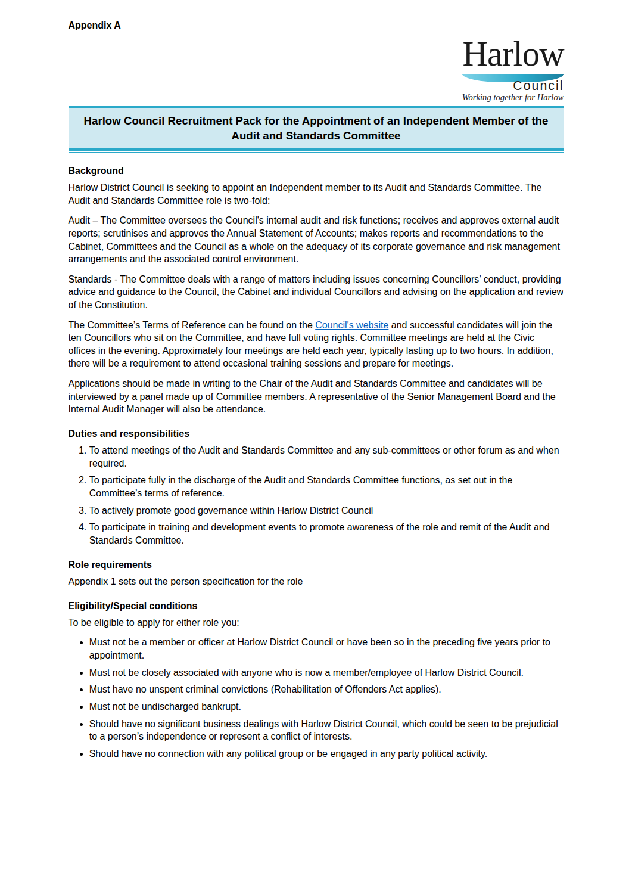Appendix A
Harlow Council Working together for Harlow
Harlow Council Recruitment Pack for the Appointment of an Independent Member of the Audit and Standards Committee
Background
Harlow District Council is seeking to appoint an Independent member to its Audit and Standards Committee. The Audit and Standards Committee role is two-fold:
Audit – The Committee oversees the Council's internal audit and risk functions; receives and approves external audit reports; scrutinises and approves the Annual Statement of Accounts; makes reports and recommendations to the Cabinet, Committees and the Council as a whole on the adequacy of its corporate governance and risk management arrangements and the associated control environment.
Standards - The Committee deals with a range of matters including issues concerning Councillors’ conduct, providing advice and guidance to the Council, the Cabinet and individual Councillors and advising on the application and review of the Constitution.
The Committee’s Terms of Reference can be found on the Council's website and successful candidates will join the ten Councillors who sit on the Committee, and have full voting rights. Committee meetings are held at the Civic offices in the evening. Approximately four meetings are held each year, typically lasting up to two hours. In addition, there will be a requirement to attend occasional training sessions and prepare for meetings.
Applications should be made in writing to the Chair of the Audit and Standards Committee and candidates will be interviewed by a panel made up of Committee members. A representative of the Senior Management Board and the Internal Audit Manager will also be attendance.
Duties and responsibilities
To attend meetings of the Audit and Standards Committee and any sub-committees or other forum as and when required.
To participate fully in the discharge of the Audit and Standards Committee functions, as set out in the Committee’s terms of reference.
To actively promote good governance within Harlow District Council
To participate in training and development events to promote awareness of the role and remit of the Audit and Standards Committee.
Role requirements
Appendix 1 sets out the person specification for the role
Eligibility/Special conditions
To be eligible to apply for either role you:
Must not be a member or officer at Harlow District Council or have been so in the preceding five years prior to appointment.
Must not be closely associated with anyone who is now a member/employee of Harlow District Council.
Must have no unspent criminal convictions (Rehabilitation of Offenders Act applies).
Must not be undischarged bankrupt.
Should have no significant business dealings with Harlow District Council, which could be seen to be prejudicial to a person’s independence or represent a conflict of interests.
Should have no connection with any political group or be engaged in any party political activity.